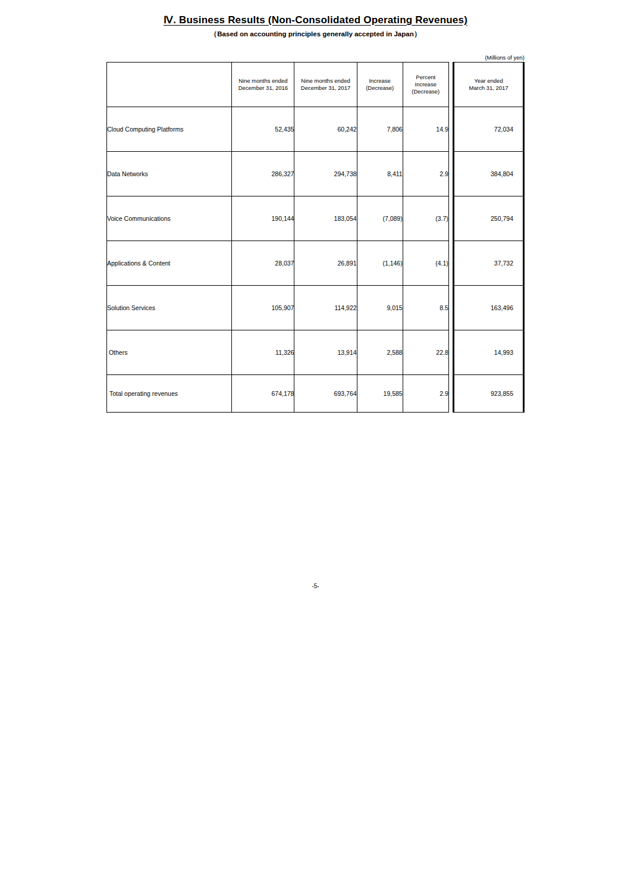Ⅳ. Business Results (Non-Consolidated Operating Revenues)
（Based on accounting principles generally accepted in Japan）
(Millions of yen)
| | Nine months ended December 31, 2016 | Nine months ended December 31, 2017 | Increase (Decrease) | Percent Increase (Decrease) | | Year ended March 31, 2017 |
| --- | --- | --- | --- | --- | --- | --- |
| Cloud Computing Platforms | 52,435 | 60,242 | 7,806 | 14.9 | | 72,034 |
| Data Networks | 286,327 | 294,738 | 8,411 | 2.9 | | 384,804 |
| Voice Communications | 190,144 | 183,054 | (7,089) | (3.7) | | 250,794 |
| Applications & Content | 28,037 | 26,891 | (1,146) | (4.1) | | 37,732 |
| Solution Services | 105,907 | 114,922 | 9,015 | 8.5 | | 163,496 |
| Others | 11,326 | 13,914 | 2,588 | 22.8 | | 14,993 |
| Total operating revenues | 674,178 | 693,764 | 19,585 | 2.9 | | 923,855 |
-5-